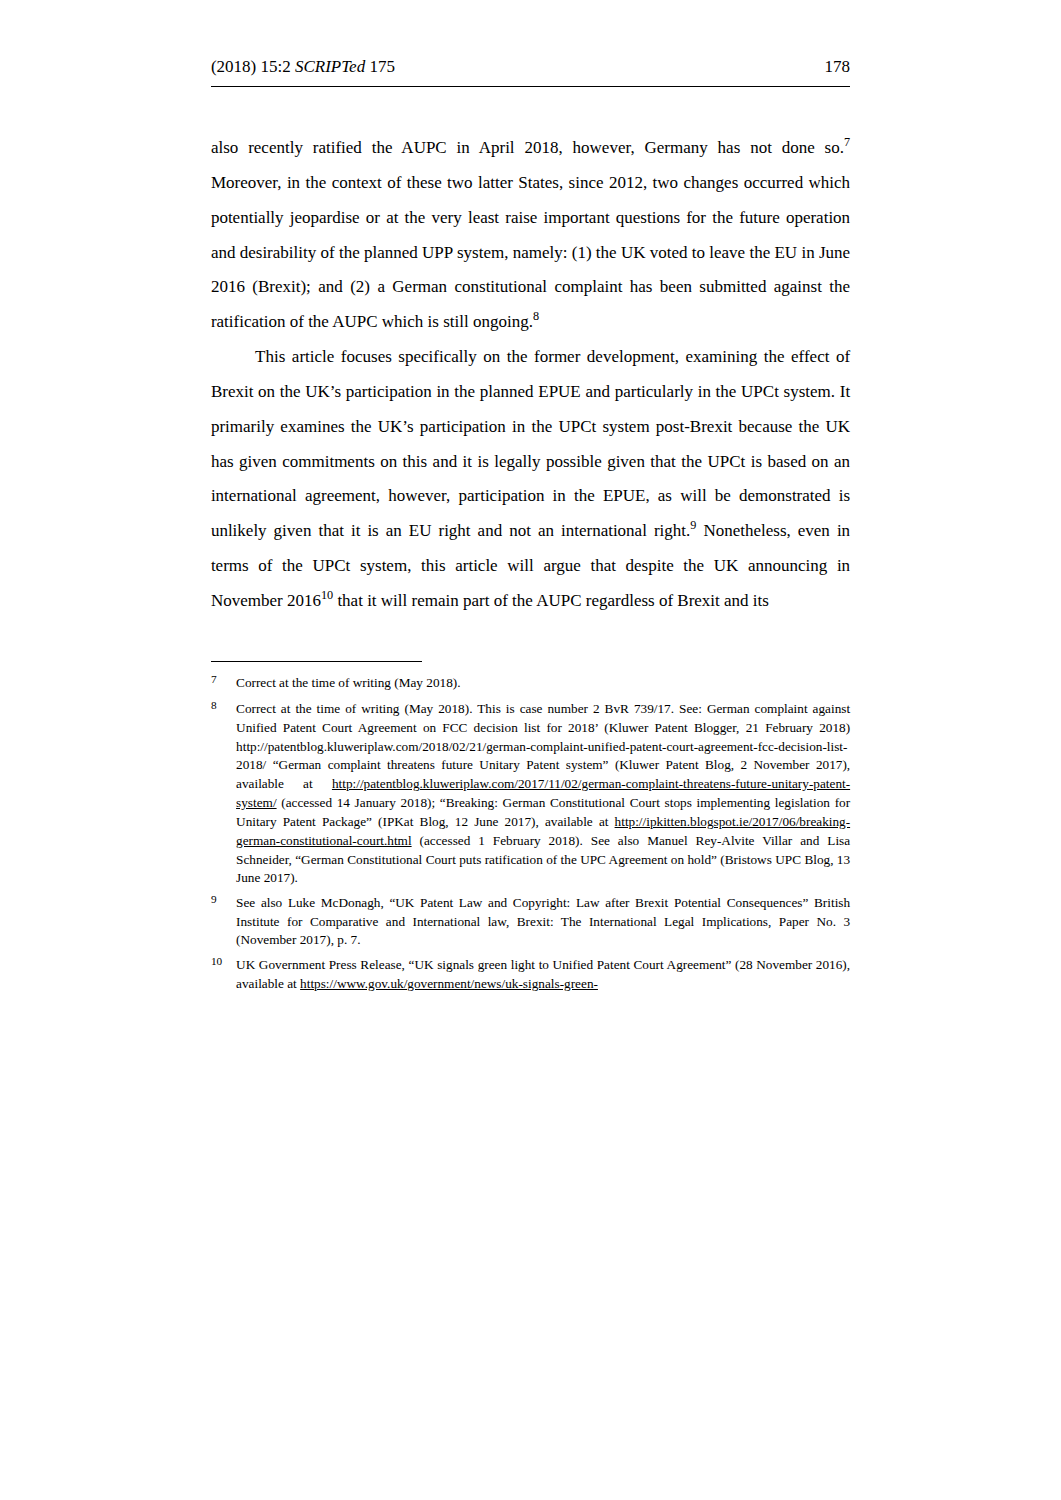(2018) 15:2 SCRIPTed 175 178
also recently ratified the AUPC in April 2018, however, Germany has not done so.7 Moreover, in the context of these two latter States, since 2012, two changes occurred which potentially jeopardise or at the very least raise important questions for the future operation and desirability of the planned UPP system, namely: (1) the UK voted to leave the EU in June 2016 (Brexit); and (2) a German constitutional complaint has been submitted against the ratification of the AUPC which is still ongoing.8
This article focuses specifically on the former development, examining the effect of Brexit on the UK’s participation in the planned EPUE and particularly in the UPCt system. It primarily examines the UK’s participation in the UPCt system post-Brexit because the UK has given commitments on this and it is legally possible given that the UPCt is based on an international agreement, however, participation in the EPUE, as will be demonstrated is unlikely given that it is an EU right and not an international right.9 Nonetheless, even in terms of the UPCt system, this article will argue that despite the UK announcing in November 201610 that it will remain part of the AUPC regardless of Brexit and its
7
Correct at the time of writing (May 2018).
8
Correct at the time of writing (May 2018). This is case number 2 BvR 739/17. See: German complaint against Unified Patent Court Agreement on FCC decision list for 2018’ (Kluwer Patent Blogger, 21 February 2018) http://patentblog.kluweriplaw.com/2018/02/21/german-complaint-unified-patent-court-agreement-fcc-decision-list-2018/ “German complaint threatens future Unitary Patent system” (Kluwer Patent Blog, 2 November 2017), available at http://patentblog.kluweriplaw.com/2017/11/02/german-complaint-threatens-future-unitary-patent-system/ (accessed 14 January 2018); “Breaking: German Constitutional Court stops implementing legislation for Unitary Patent Package” (IPKat Blog, 12 June 2017), available at http://ipkitten.blogspot.ie/2017/06/breaking-german-constitutional-court.html (accessed 1 February 2018). See also Manuel Rey-Alvite Villar and Lisa Schneider, “German Constitutional Court puts ratification of the UPC Agreement on hold” (Bristows UPC Blog, 13 June 2017).
9
See also Luke McDonagh, “UK Patent Law and Copyright: Law after Brexit Potential Consequences” British Institute for Comparative and International law, Brexit: The International Legal Implications, Paper No. 3 (November 2017), p. 7.
10
UK Government Press Release, “UK signals green light to Unified Patent Court Agreement” (28 November 2016), available at https://www.gov.uk/government/news/uk-signals-green-